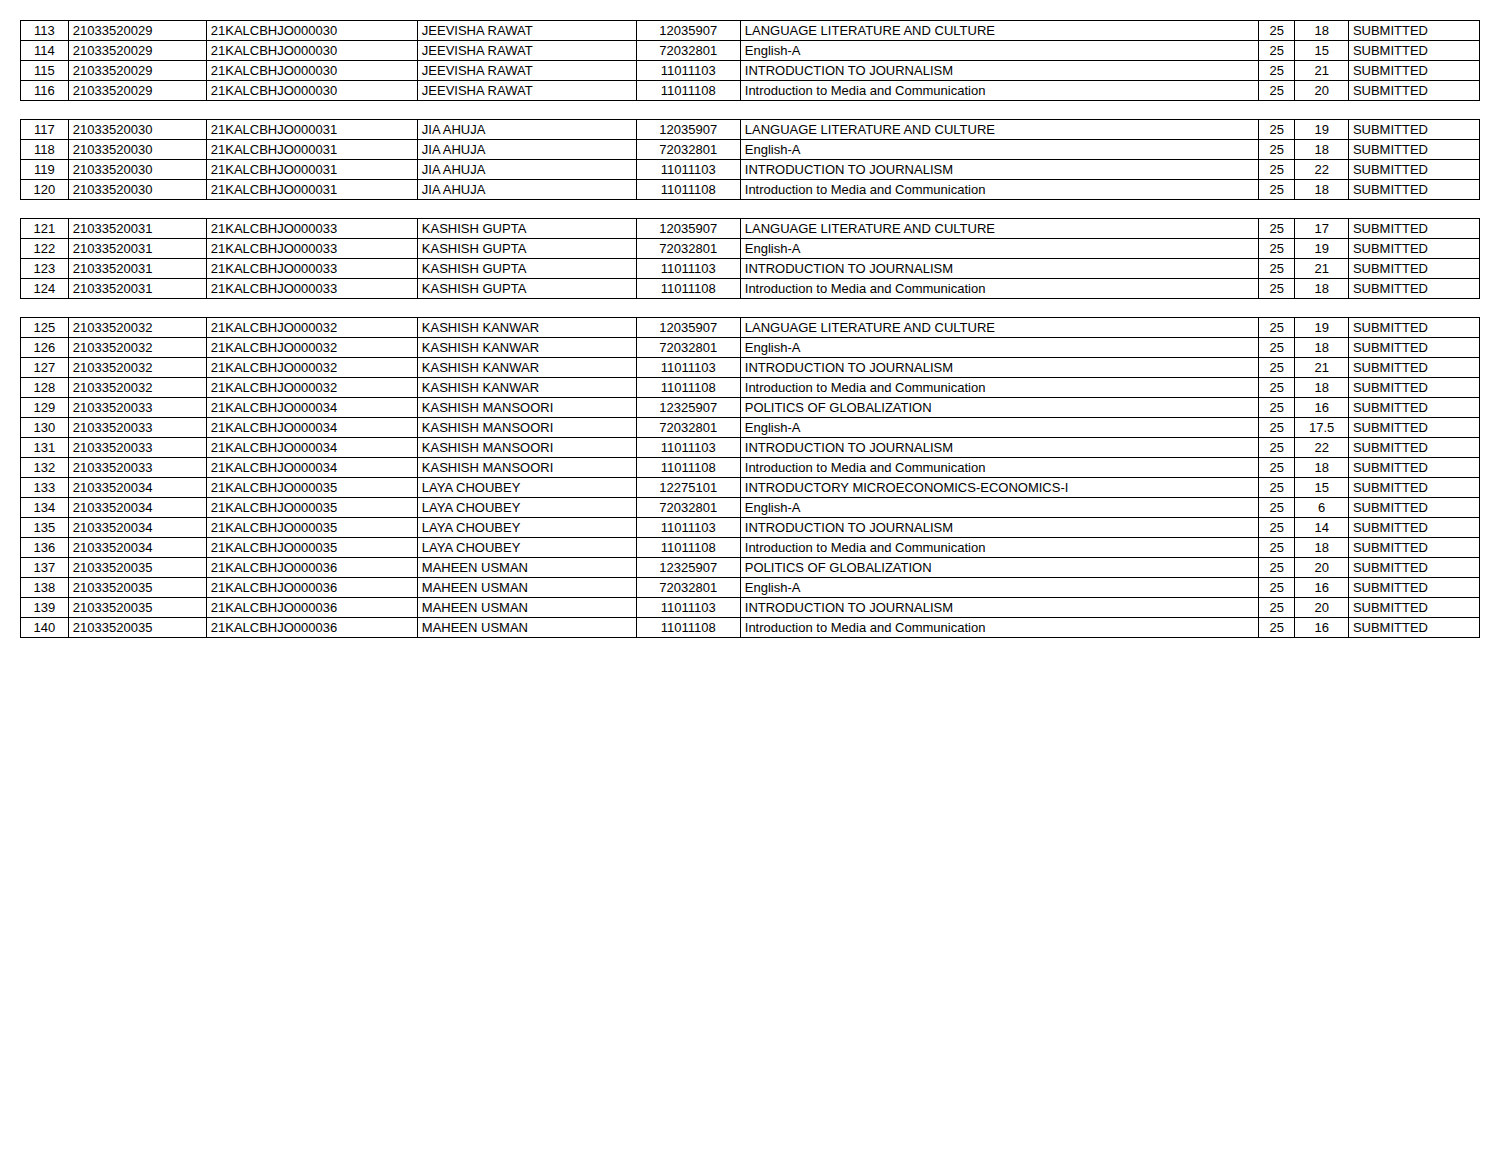| 113 | 21033520029 | 21KALCBHJO000030 | JEEVISHA RAWAT | 12035907 | LANGUAGE LITERATURE AND CULTURE | 25 | 18 | SUBMITTED |
| 114 | 21033520029 | 21KALCBHJO000030 | JEEVISHA RAWAT | 72032801 | English-A | 25 | 15 | SUBMITTED |
| 115 | 21033520029 | 21KALCBHJO000030 | JEEVISHA RAWAT | 11011103 | INTRODUCTION TO JOURNALISM | 25 | 21 | SUBMITTED |
| 116 | 21033520029 | 21KALCBHJO000030 | JEEVISHA RAWAT | 11011108 | Introduction to Media and Communication | 25 | 20 | SUBMITTED |
| 117 | 21033520030 | 21KALCBHJO000031 | JIA AHUJA | 12035907 | LANGUAGE LITERATURE AND CULTURE | 25 | 19 | SUBMITTED |
| 118 | 21033520030 | 21KALCBHJO000031 | JIA AHUJA | 72032801 | English-A | 25 | 18 | SUBMITTED |
| 119 | 21033520030 | 21KALCBHJO000031 | JIA AHUJA | 11011103 | INTRODUCTION TO JOURNALISM | 25 | 22 | SUBMITTED |
| 120 | 21033520030 | 21KALCBHJO000031 | JIA AHUJA | 11011108 | Introduction to Media and Communication | 25 | 18 | SUBMITTED |
| 121 | 21033520031 | 21KALCBHJO000033 | KASHISH GUPTA | 12035907 | LANGUAGE LITERATURE AND CULTURE | 25 | 17 | SUBMITTED |
| 122 | 21033520031 | 21KALCBHJO000033 | KASHISH GUPTA | 72032801 | English-A | 25 | 19 | SUBMITTED |
| 123 | 21033520031 | 21KALCBHJO000033 | KASHISH GUPTA | 11011103 | INTRODUCTION TO JOURNALISM | 25 | 21 | SUBMITTED |
| 124 | 21033520031 | 21KALCBHJO000033 | KASHISH GUPTA | 11011108 | Introduction to Media and Communication | 25 | 18 | SUBMITTED |
| 125 | 21033520032 | 21KALCBHJO000032 | KASHISH KANWAR | 12035907 | LANGUAGE LITERATURE AND CULTURE | 25 | 19 | SUBMITTED |
| 126 | 21033520032 | 21KALCBHJO000032 | KASHISH KANWAR | 72032801 | English-A | 25 | 18 | SUBMITTED |
| 127 | 21033520032 | 21KALCBHJO000032 | KASHISH KANWAR | 11011103 | INTRODUCTION TO JOURNALISM | 25 | 21 | SUBMITTED |
| 128 | 21033520032 | 21KALCBHJO000032 | KASHISH KANWAR | 11011108 | Introduction to Media and Communication | 25 | 18 | SUBMITTED |
| 129 | 21033520033 | 21KALCBHJO000034 | KASHISH MANSOORI | 12325907 | POLITICS OF GLOBALIZATION | 25 | 16 | SUBMITTED |
| 130 | 21033520033 | 21KALCBHJO000034 | KASHISH MANSOORI | 72032801 | English-A | 25 | 17.5 | SUBMITTED |
| 131 | 21033520033 | 21KALCBHJO000034 | KASHISH MANSOORI | 11011103 | INTRODUCTION TO JOURNALISM | 25 | 22 | SUBMITTED |
| 132 | 21033520033 | 21KALCBHJO000034 | KASHISH MANSOORI | 11011108 | Introduction to Media and Communication | 25 | 18 | SUBMITTED |
| 133 | 21033520034 | 21KALCBHJO000035 | LAYA CHOUBEY | 12275101 | INTRODUCTORY MICROECONOMICS-ECONOMICS-I | 25 | 15 | SUBMITTED |
| 134 | 21033520034 | 21KALCBHJO000035 | LAYA CHOUBEY | 72032801 | English-A | 25 | 6 | SUBMITTED |
| 135 | 21033520034 | 21KALCBHJO000035 | LAYA CHOUBEY | 11011103 | INTRODUCTION TO JOURNALISM | 25 | 14 | SUBMITTED |
| 136 | 21033520034 | 21KALCBHJO000035 | LAYA CHOUBEY | 11011108 | Introduction to Media and Communication | 25 | 18 | SUBMITTED |
| 137 | 21033520035 | 21KALCBHJO000036 | MAHEEN USMAN | 12325907 | POLITICS OF GLOBALIZATION | 25 | 20 | SUBMITTED |
| 138 | 21033520035 | 21KALCBHJO000036 | MAHEEN USMAN | 72032801 | English-A | 25 | 16 | SUBMITTED |
| 139 | 21033520035 | 21KALCBHJO000036 | MAHEEN USMAN | 11011103 | INTRODUCTION TO JOURNALISM | 25 | 20 | SUBMITTED |
| 140 | 21033520035 | 21KALCBHJO000036 | MAHEEN USMAN | 11011108 | Introduction to Media and Communication | 25 | 16 | SUBMITTED |